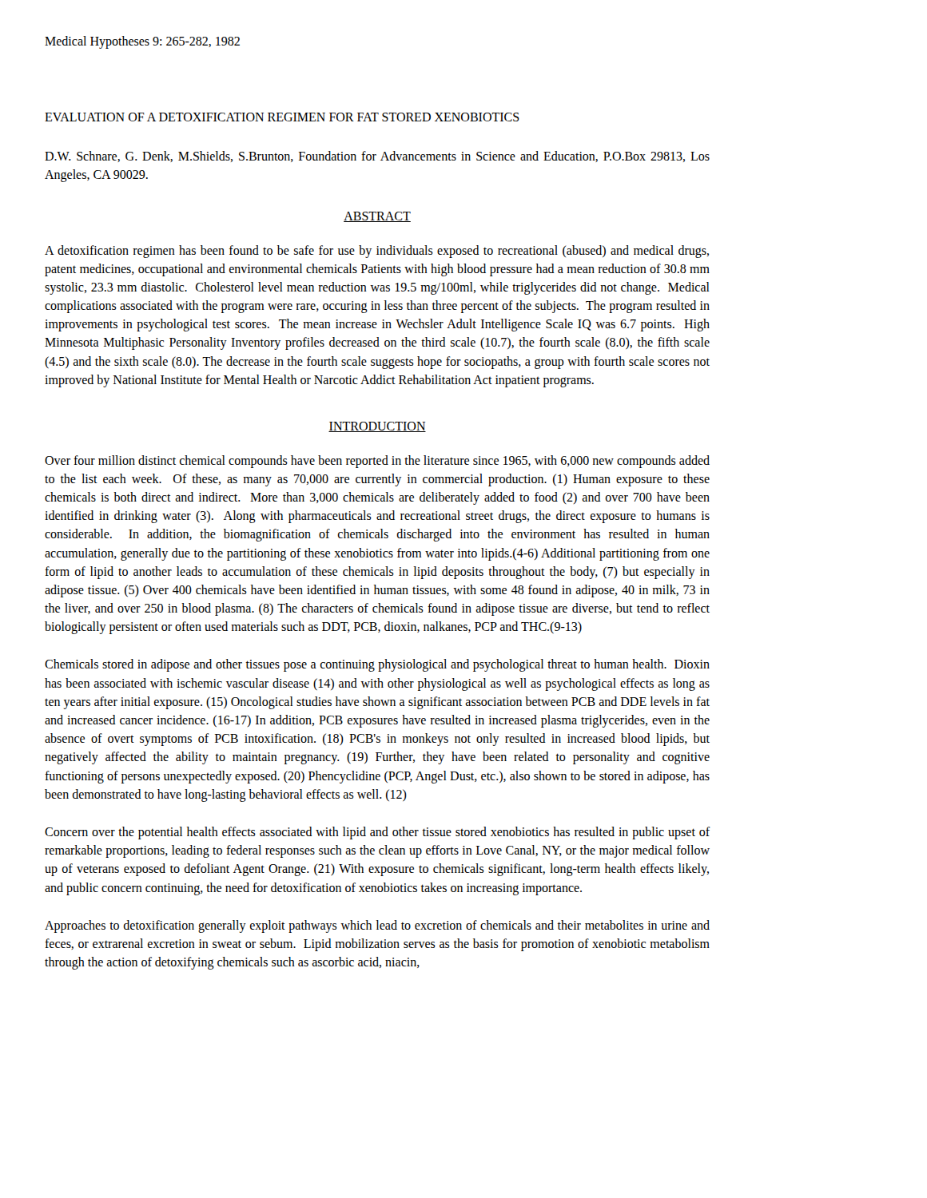Medical Hypotheses 9: 265-282, 1982
Evaluation of a Detoxification Regimen for Fat Stored Xenobiotics
D.W. Schnare, G. Denk, M.Shields, S.Brunton, Foundation for Advancements in Science and Education, P.O.Box 29813, Los Angeles, CA 90029.
Abstract
A detoxification regimen has been found to be safe for use by individuals exposed to recreational (abused) and medical drugs, patent medicines, occupational and environmental chemicals Patients with high blood pressure had a mean reduction of 30.8 mm systolic, 23.3 mm diastolic. Cholesterol level mean reduction was 19.5 mg/100ml, while triglycerides did not change. Medical complications associated with the program were rare, occuring in less than three percent of the subjects. The program resulted in improvements in psychological test scores. The mean increase in Wechsler Adult Intelligence Scale IQ was 6.7 points. High Minnesota Multiphasic Personality Inventory profiles decreased on the third scale (10.7), the fourth scale (8.0), the fifth scale (4.5) and the sixth scale (8.0). The decrease in the fourth scale suggests hope for sociopaths, a group with fourth scale scores not improved by National Institute for Mental Health or Narcotic Addict Rehabilitation Act inpatient programs.
Introduction
Over four million distinct chemical compounds have been reported in the literature since 1965, with 6,000 new compounds added to the list each week. Of these, as many as 70,000 are currently in commercial production. (1) Human exposure to these chemicals is both direct and indirect. More than 3,000 chemicals are deliberately added to food (2) and over 700 have been identified in drinking water (3). Along with pharmaceuticals and recreational street drugs, the direct exposure to humans is considerable. In addition, the biomagnification of chemicals discharged into the environment has resulted in human accumulation, generally due to the partitioning of these xenobiotics from water into lipids.(4-6) Additional partitioning from one form of lipid to another leads to accumulation of these chemicals in lipid deposits throughout the body, (7) but especially in adipose tissue. (5) Over 400 chemicals have been identified in human tissues, with some 48 found in adipose, 40 in milk, 73 in the liver, and over 250 in blood plasma. (8) The characters of chemicals found in adipose tissue are diverse, but tend to reflect biologically persistent or often used materials such as DDT, PCB, dioxin, nalkanes, PCP and THC.(9-13)
Chemicals stored in adipose and other tissues pose a continuing physiological and psychological threat to human health. Dioxin has been associated with ischemic vascular disease (14) and with other physiological as well as psychological effects as long as ten years after initial exposure. (15) Oncological studies have shown a significant association between PCB and DDE levels in fat and increased cancer incidence. (16-17) In addition, PCB exposures have resulted in increased plasma triglycerides, even in the absence of overt symptoms of PCB intoxification. (18) PCB's in monkeys not only resulted in increased blood lipids, but negatively affected the ability to maintain pregnancy. (19) Further, they have been related to personality and cognitive functioning of persons unexpectedly exposed. (20) Phencyclidine (PCP, Angel Dust, etc.), also shown to be stored in adipose, has been demonstrated to have long-lasting behavioral effects as well. (12)
Concern over the potential health effects associated with lipid and other tissue stored xenobiotics has resulted in public upset of remarkable proportions, leading to federal responses such as the clean up efforts in Love Canal, NY, or the major medical follow up of veterans exposed to defoliant Agent Orange. (21) With exposure to chemicals significant, long-term health effects likely, and public concern continuing, the need for detoxification of xenobiotics takes on increasing importance.
Approaches to detoxification generally exploit pathways which lead to excretion of chemicals and their metabolites in urine and feces, or extrarenal excretion in sweat or sebum. Lipid mobilization serves as the basis for promotion of xenobiotic metabolism through the action of detoxifying chemicals such as ascorbic acid, niacin,